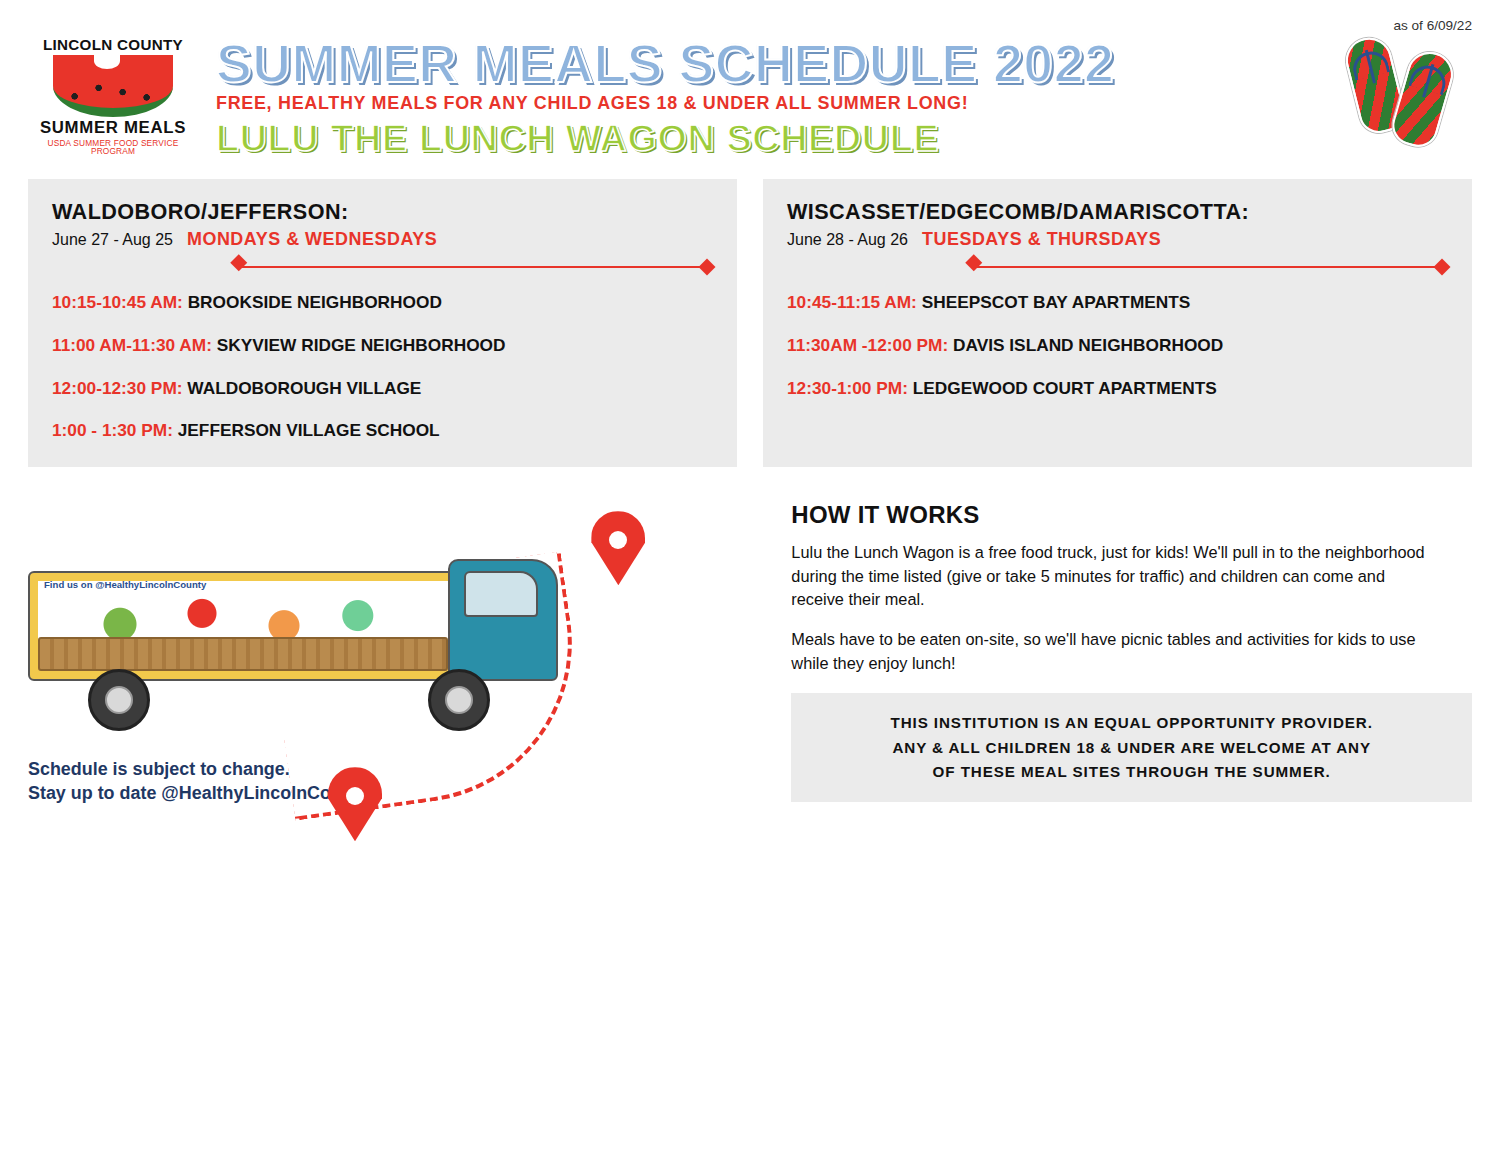as of 6/09/22
LINCOLN COUNTY
SUMMER MEALS
USDA SUMMER FOOD SERVICE PROGRAM
SUMMER MEALS SCHEDULE 2022
FREE, HEALTHY MEALS FOR ANY CHILD AGES 18 & UNDER ALL SUMMER LONG!
LULU THE LUNCH WAGON SCHEDULE
WALDOBORO/JEFFERSON:
June 27 - Aug 25 MONDAYS & WEDNESDAYS
10:15-10:45 AM: BROOKSIDE NEIGHBORHOOD
11:00 AM-11:30 AM: SKYVIEW RIDGE NEIGHBORHOOD
12:00-12:30 PM: WALDOBOROUGH VILLAGE
1:00 - 1:30 PM: JEFFERSON VILLAGE SCHOOL
WISCASSET/EDGECOMB/DAMARISCOTTA:
June 28 - Aug 26 TUESDAYS & THURSDAYS
10:45-11:15 AM: SHEEPSCOT BAY APARTMENTS
11:30AM -12:00 PM: DAVIS ISLAND NEIGHBORHOOD
12:30-1:00 PM: LEDGEWOOD COURT APARTMENTS
Find us on @HealthyLincolnCounty
Bringing Food
Home
Schedule is subject to change.
Stay up to date @HealthyLincolnCounty
HOW IT WORKS
Lulu the Lunch Wagon is a free food truck, just for kids! We'll pull in to the neighborhood during the time listed (give or take 5 minutes for traffic) and children can come and receive their meal.
Meals have to be eaten on-site, so we'll have picnic tables and activities for kids to use while they enjoy lunch!
THIS INSTITUTION IS AN EQUAL OPPORTUNITY PROVIDER.
ANY & ALL CHILDREN 18 & UNDER ARE WELCOME AT ANY
OF THESE MEAL SITES THROUGH THE SUMMER.